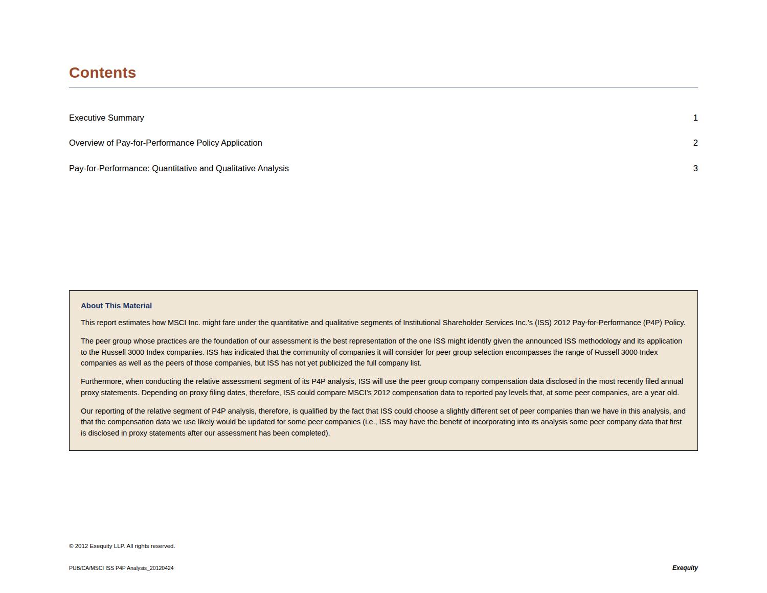Contents
| Executive Summary | 1 |
| Overview of Pay-for-Performance Policy Application | 2 |
| Pay-for-Performance: Quantitative and Qualitative Analysis | 3 |
About This Material
This report estimates how MSCI Inc. might fare under the quantitative and qualitative segments of Institutional Shareholder Services Inc.’s (ISS) 2012 Pay-for-Performance (P4P) Policy.
The peer group whose practices are the foundation of our assessment is the best representation of the one ISS might identify given the announced ISS methodology and its application to the Russell 3000 Index companies. ISS has indicated that the community of companies it will consider for peer group selection encompasses the range of Russell 3000 Index companies as well as the peers of those companies, but ISS has not yet publicized the full company list.
Furthermore, when conducting the relative assessment segment of its P4P analysis, ISS will use the peer group company compensation data disclosed in the most recently filed annual proxy statements. Depending on proxy filing dates, therefore, ISS could compare MSCI’s 2012 compensation data to reported pay levels that, at some peer companies, are a year old.
Our reporting of the relative segment of P4P analysis, therefore, is qualified by the fact that ISS could choose a slightly different set of peer companies than we have in this analysis, and that the compensation data we use likely would be updated for some peer companies (i.e., ISS may have the benefit of incorporating into its analysis some peer company data that first is disclosed in proxy statements after our assessment has been completed).
© 2012 Exequity LLP. All rights reserved.
PUB/CA/MSCI ISS P4P Analysis_20120424 Exequity